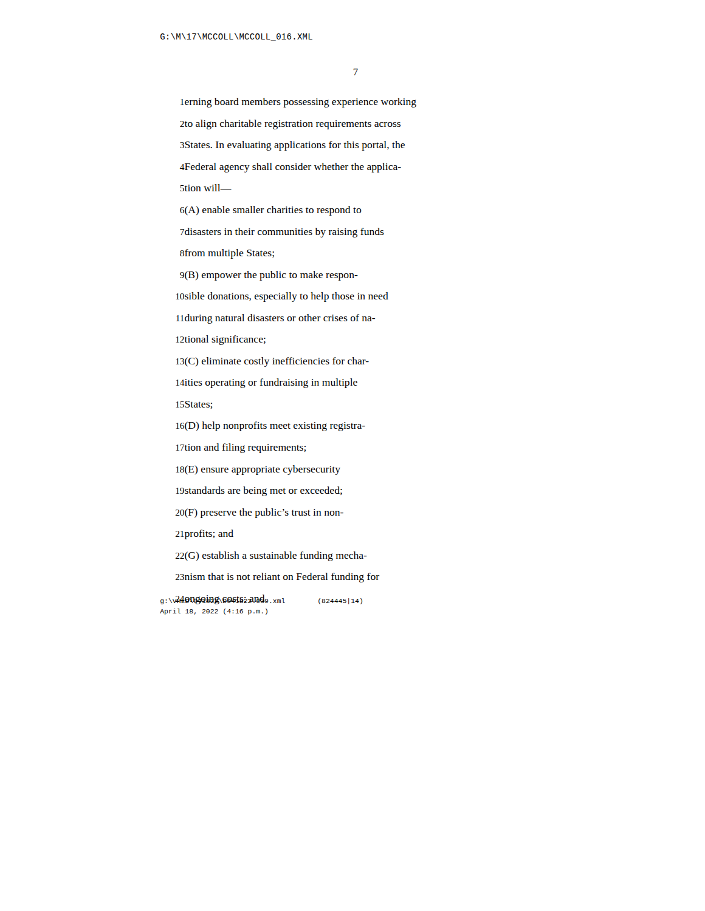G:\M\17\MCCOLL\MCCOLL_016.XML
7
| 1 | erning board members possessing experience working |
| 2 | to align charitable registration requirements across |
| 3 | States. In evaluating applications for this portal, the |
| 4 | Federal agency shall consider whether the applica- |
| 5 | tion will— |
| 6 | (A) enable smaller charities to respond to |
| 7 | disasters in their communities by raising funds |
| 8 | from multiple States; |
| 9 | (B) empower the public to make respon- |
| 10 | sible donations, especially to help those in need |
| 11 | during natural disasters or other crises of na- |
| 12 | tional significance; |
| 13 | (C) eliminate costly inefficiencies for char- |
| 14 | ities operating or fundraising in multiple |
| 15 | States; |
| 16 | (D) help nonprofits meet existing registra- |
| 17 | tion and filing requirements; |
| 18 | (E) ensure appropriate cybersecurity |
| 19 | standards are being met or exceeded; |
| 20 | (F) preserve the public’s trust in non- |
| 21 | profits; and |
| 22 | (G) establish a sustainable funding mecha- |
| 23 | nism that is not reliant on Federal funding for |
| 24 | ongoing costs; and |
g:\VHLD\041822\D041822.039.xml(824445|14)
April 18, 2022 (4:16 p.m.)